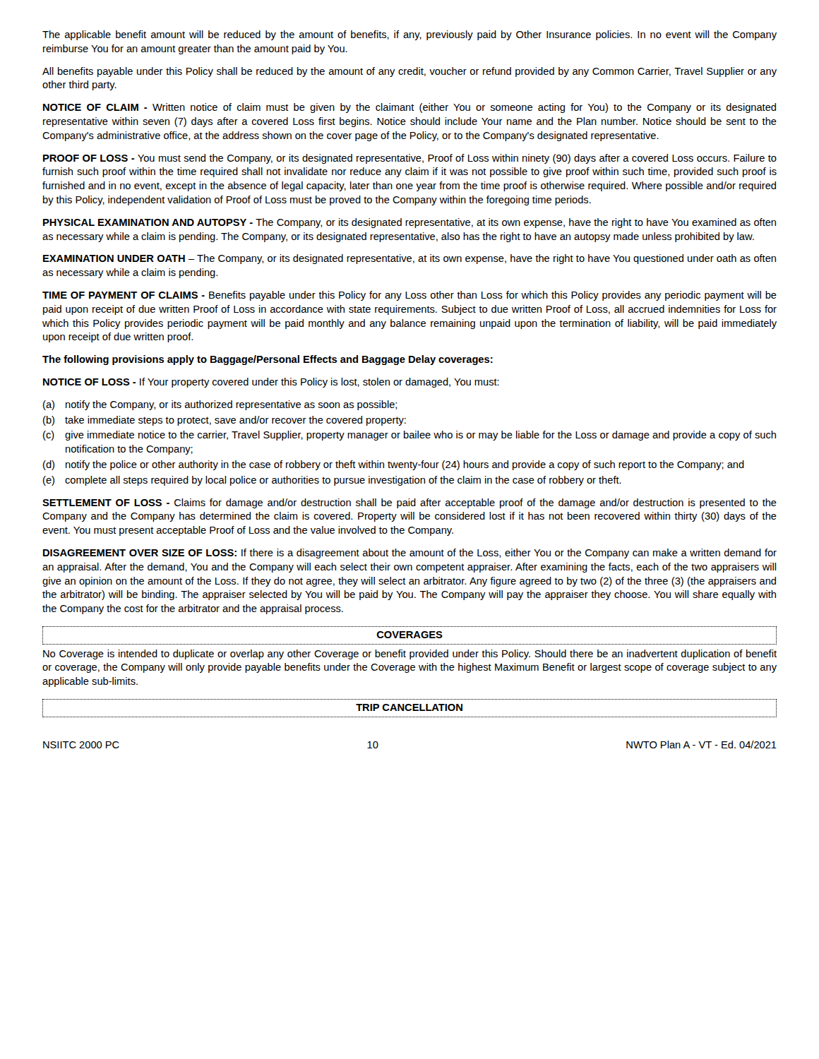The applicable benefit amount will be reduced by the amount of benefits, if any, previously paid by Other Insurance policies. In no event will the Company reimburse You for an amount greater than the amount paid by You.
All benefits payable under this Policy shall be reduced by the amount of any credit, voucher or refund provided by any Common Carrier, Travel Supplier or any other third party.
NOTICE OF CLAIM - Written notice of claim must be given by the claimant (either You or someone acting for You) to the Company or its designated representative within seven (7) days after a covered Loss first begins. Notice should include Your name and the Plan number. Notice should be sent to the Company's administrative office, at the address shown on the cover page of the Policy, or to the Company's designated representative.
PROOF OF LOSS - You must send the Company, or its designated representative, Proof of Loss within ninety (90) days after a covered Loss occurs. Failure to furnish such proof within the time required shall not invalidate nor reduce any claim if it was not possible to give proof within such time, provided such proof is furnished and in no event, except in the absence of legal capacity, later than one year from the time proof is otherwise required. Where possible and/or required by this Policy, independent validation of Proof of Loss must be proved to the Company within the foregoing time periods.
PHYSICAL EXAMINATION AND AUTOPSY - The Company, or its designated representative, at its own expense, have the right to have You examined as often as necessary while a claim is pending. The Company, or its designated representative, also has the right to have an autopsy made unless prohibited by law.
EXAMINATION UNDER OATH – The Company, or its designated representative, at its own expense, have the right to have You questioned under oath as often as necessary while a claim is pending.
TIME OF PAYMENT OF CLAIMS - Benefits payable under this Policy for any Loss other than Loss for which this Policy provides any periodic payment will be paid upon receipt of due written Proof of Loss in accordance with state requirements. Subject to due written Proof of Loss, all accrued indemnities for Loss for which this Policy provides periodic payment will be paid monthly and any balance remaining unpaid upon the termination of liability, will be paid immediately upon receipt of due written proof.
The following provisions apply to Baggage/Personal Effects and Baggage Delay coverages:
NOTICE OF LOSS - If Your property covered under this Policy is lost, stolen or damaged, You must:
(a)
notify the Company, or its authorized representative as soon as possible;
(b)
take immediate steps to protect, save and/or recover the covered property:
(c)
give immediate notice to the carrier, Travel Supplier, property manager or bailee who is or may be liable for the Loss or damage and provide a copy of such notification to the Company;
(d)
notify the police or other authority in the case of robbery or theft within twenty-four (24) hours and provide a copy of such report to the Company; and
(e)
complete all steps required by local police or authorities to pursue investigation of the claim in the case of robbery or theft.
SETTLEMENT OF LOSS - Claims for damage and/or destruction shall be paid after acceptable proof of the damage and/or destruction is presented to the Company and the Company has determined the claim is covered. Property will be considered lost if it has not been recovered within thirty (30) days of the event. You must present acceptable Proof of Loss and the value involved to the Company.
DISAGREEMENT OVER SIZE OF LOSS: If there is a disagreement about the amount of the Loss, either You or the Company can make a written demand for an appraisal. After the demand, You and the Company will each select their own competent appraiser. After examining the facts, each of the two appraisers will give an opinion on the amount of the Loss. If they do not agree, they will select an arbitrator. Any figure agreed to by two (2) of the three (3) (the appraisers and the arbitrator) will be binding. The appraiser selected by You will be paid by You. The Company will pay the appraiser they choose. You will share equally with the Company the cost for the arbitrator and the appraisal process.
COVERAGES
No Coverage is intended to duplicate or overlap any other Coverage or benefit provided under this Policy. Should there be an inadvertent duplication of benefit or coverage, the Company will only provide payable benefits under the Coverage with the highest Maximum Benefit or largest scope of coverage subject to any applicable sub-limits.
TRIP CANCELLATION
NSIITC 2000 PC
10
NWTO Plan A - VT - Ed. 04/2021